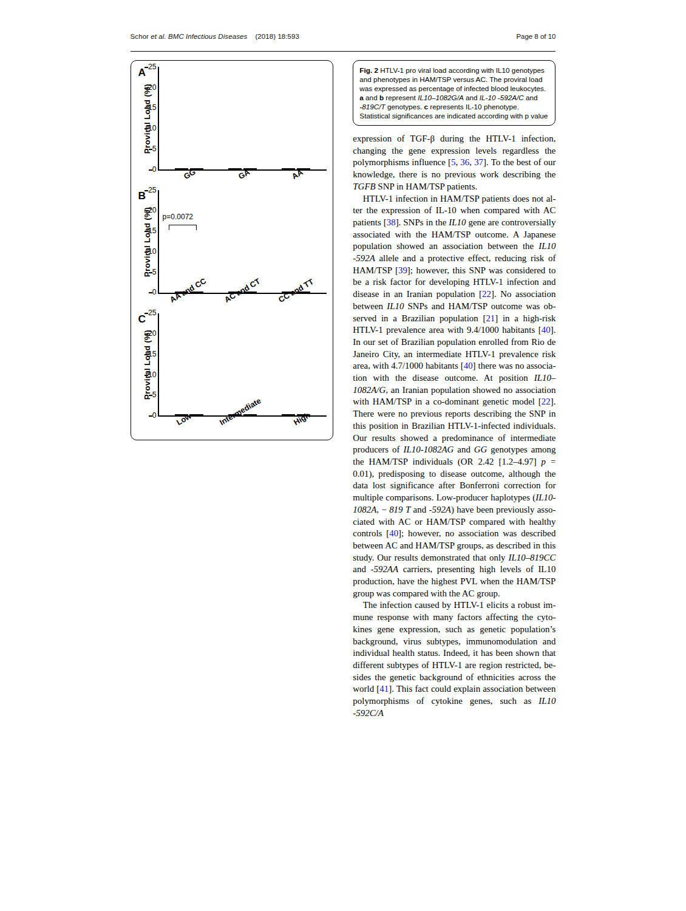Schor et al. BMC Infectious Diseases (2018) 18:593
Page 8 of 10
A
Proviral Load (%)
0
5
10
15
20
25
GG
GA
AA
B
Proviral Load (%)
0
5
10
15
20
25
p=0.0072
AA and CC
AC and CT
CC and TT
C
Proviral Load (%)
0
5
10
15
20
25
Low
Intermediate
High
Fig. 2 HTLV-1 pro viral load according with IL10 genotypes and phenotypes in HAM/TSP versus AC. The proviral load was expressed as percentage of infected blood leukocytes. a and b represent IL10–1082G/A and IL-10 -592A/C and -819C/T genotypes. c represents IL-10 phenotype. Statistical significances are indicated according with p value
expression of TGF-β during the HTLV-1 infection, changing the gene expression levels regardless the polymorphisms influence [5, 36, 37]. To the best of our knowledge, there is no previous work describing the TGFB SNP in HAM/TSP patients.
HTLV-1 infection in HAM/TSP patients does not alter the expression of IL-10 when compared with AC patients [38]. SNPs in the IL10 gene are controversially associated with the HAM/TSP outcome. A Japanese population showed an association between the IL10 -592A allele and a protective effect, reducing risk of HAM/TSP [39]; however, this SNP was considered to be a risk factor for developing HTLV-1 infection and disease in an Iranian population [22]. No association between IL10 SNPs and HAM/TSP outcome was observed in a Brazilian population [21] in a high-risk HTLV-1 prevalence area with 9.4/1000 habitants [40]. In our set of Brazilian population enrolled from Rio de Janeiro City, an intermediate HTLV-1 prevalence risk area, with 4.7/1000 habitants [40] there was no association with the disease outcome. At position IL10–1082A/G, an Iranian population showed no association with HAM/TSP in a co-dominant genetic model [22]. There were no previous reports describing the SNP in this position in Brazilian HTLV-1-infected individuals. Our results showed a predominance of intermediate producers of IL10-1082AG and GG genotypes among the HAM/TSP individuals (OR 2.42 [1.2–4.97] p = 0.01), predisposing to disease outcome, although the data lost significance after Bonferroni correction for multiple comparisons. Low-producer haplotypes (IL10-1082A, − 819 T and -592A) have been previously associated with AC or HAM/TSP compared with healthy controls [40]; however, no association was described between AC and HAM/TSP groups, as described in this study. Our results demonstrated that only IL10–819CC and -592AA carriers, presenting high levels of IL10 production, have the highest PVL when the HAM/TSP group was compared with the AC group.
The infection caused by HTLV-1 elicits a robust immune response with many factors affecting the cytokines gene expression, such as genetic population’s background, virus subtypes, immunomodulation and individual health status. Indeed, it has been shown that different subtypes of HTLV-1 are region restricted, besides the genetic background of ethnicities across the world [41]. This fact could explain association between polymorphisms of cytokine genes, such as IL10 -592C/A